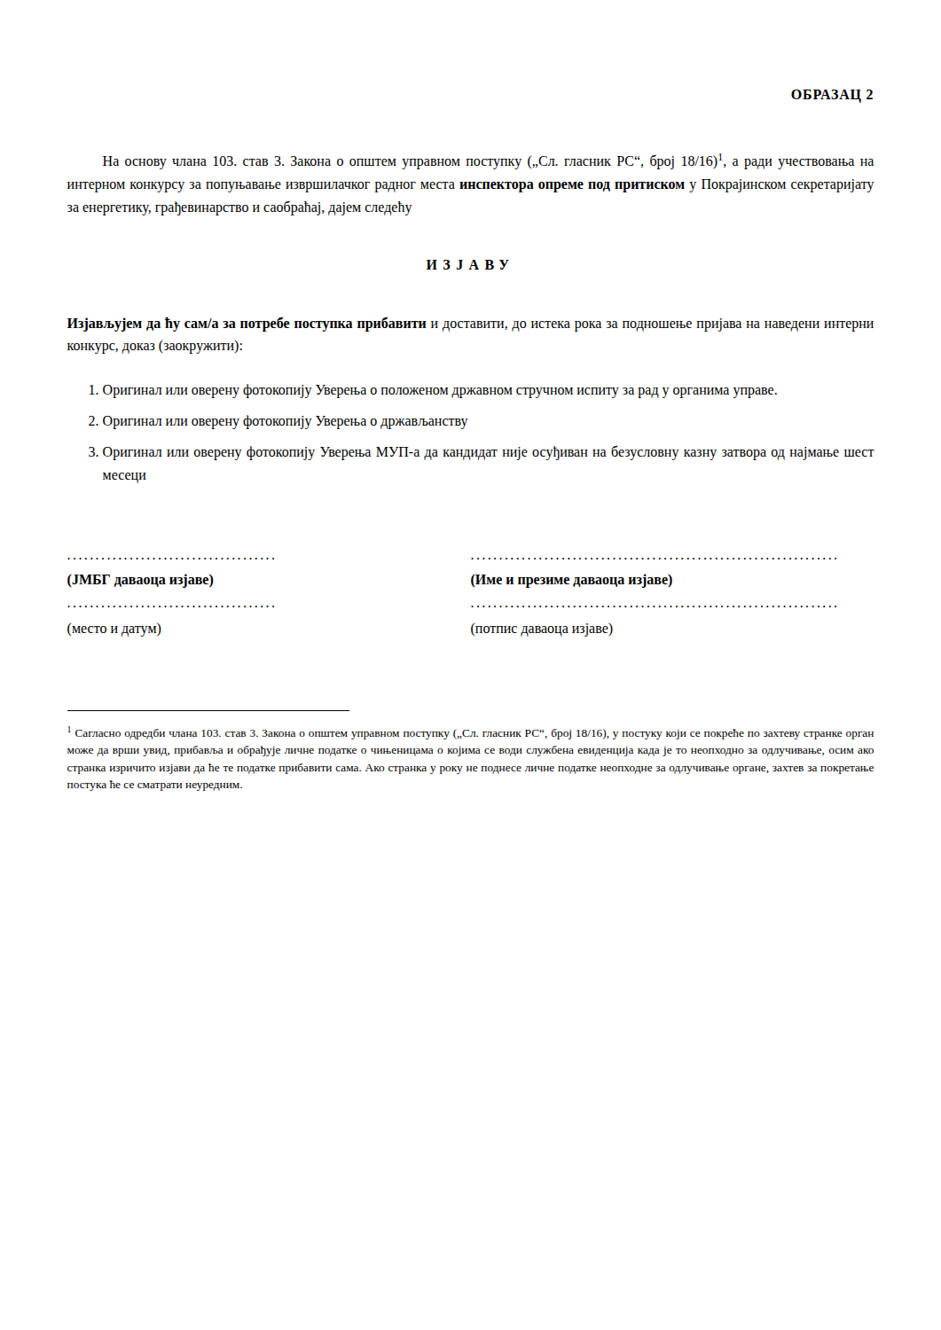ОБРАЗАЦ 2
На основу члана 103. став 3. Закона о општем управном поступку („Сл. гласник РС“, број 18/16)1, а ради учествовања на интерном конкурсу за попуњавање извршилачког радног места инспектора опреме под притиском у Покрајинском секретаријату за енергетику, грађевинарство и саобраћај, дајем следећу
ИЗЈАВУ
Изјављујем да ћу сам/а за потребе поступка прибавити и доставити, до истека рока за подношење пријава на наведени интерни конкурс, доказ (заокружити):
Оригинал или оверену фотокопију Уверења о положеном државном стручном испиту за рад у органима управе.
Оригинал или оверену фотокопију Уверења о држављанству
Оригинал или оверену фотокопију Уверења МУП-а да кандидат није осуђиван на безусловну казну затвора од најмање шест месеци
| ..................................... (ЈМБГ даваоца изјаве) | ................................................................. (Име и презиме даваоца изјаве) |
| ..................................... (место и датум) | ................................................................. (потпис даваоца изјаве) |
1 Сагласно одредби члана 103. став 3. Закона о општем управном поступку („Сл. гласник РС“, број 18/16), у постуку који се покреће по захтеву странке орган може да врши увид, прибавља и обрађује личне податке о чињеницама о којима се води службена евиденција када је то неопходно за одлучивање, осим ако странка изричито изјави да ће те податке прибавити сама. Ако странка у року не поднесе личне податке неопходне за одлучивање органе, захтев за покретање постука ће се сматрати неуредним.